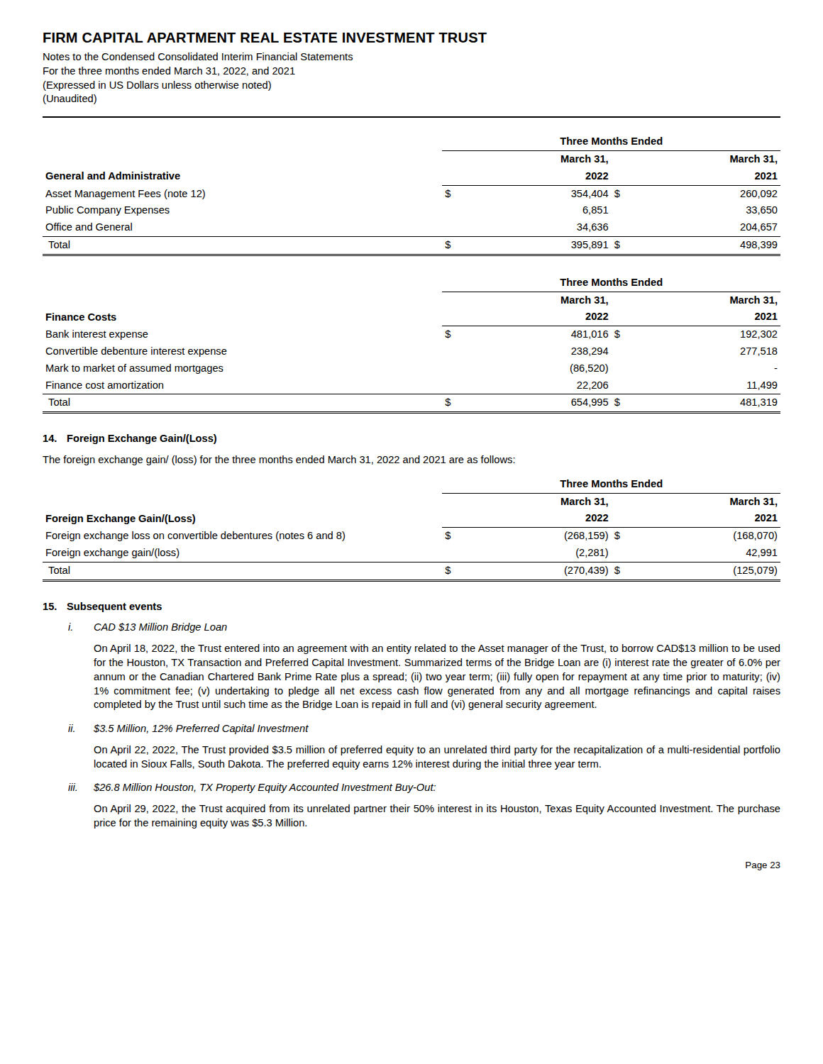FIRM CAPITAL APARTMENT REAL ESTATE INVESTMENT TRUST
Notes to the Condensed Consolidated Interim Financial Statements
For the three months ended March 31, 2022, and 2021
(Expressed in US Dollars unless otherwise noted)
(Unaudited)
| | Three Months Ended |
| | March 31, | March 31, |
| General and Administrative | 2022 | 2021 |
| Asset Management Fees (note 12) | $ | 354,404 | $ | 260,092 |
| Public Company Expenses | | 6,851 | | 33,650 |
| Office and General | | 34,636 | | 204,657 |
| Total | $ | 395,891 | $ | 498,399 |
| | Three Months Ended |
| | March 31, | March 31, |
| Finance Costs | 2022 | 2021 |
| Bank interest expense | $ | 481,016 | $ | 192,302 |
| Convertible debenture interest expense | | 238,294 | | 277,518 |
| Mark to market of assumed mortgages | | (86,520) | | - |
| Finance cost amortization | | 22,206 | | 11,499 |
| Total | $ | 654,995 | $ | 481,319 |
14. Foreign Exchange Gain/(Loss)
The foreign exchange gain/ (loss) for the three months ended March 31, 2022 and 2021 are as follows:
| | Three Months Ended |
| | March 31, | March 31, |
| Foreign Exchange Gain/(Loss) | 2022 | 2021 |
| Foreign exchange loss on convertible debentures (notes 6 and 8) | $ | (268,159) | $ | (168,070) |
| Foreign exchange gain/(loss) | | (2,281) | | 42,991 |
| Total | $ | (270,439) | $ | (125,079) |
15. Subsequent events
i.
CAD $13 Million Bridge Loan
On April 18, 2022, the Trust entered into an agreement with an entity related to the Asset manager of the Trust, to borrow CAD$13 million to be used for the Houston, TX Transaction and Preferred Capital Investment. Summarized terms of the Bridge Loan are (i) interest rate the greater of 6.0% per annum or the Canadian Chartered Bank Prime Rate plus a spread; (ii) two year term; (iii) fully open for repayment at any time prior to maturity; (iv) 1% commitment fee; (v) undertaking to pledge all net excess cash flow generated from any and all mortgage refinancings and capital raises completed by the Trust until such time as the Bridge Loan is repaid in full and (vi) general security agreement.
ii.
$3.5 Million, 12% Preferred Capital Investment
On April 22, 2022, The Trust provided $3.5 million of preferred equity to an unrelated third party for the recapitalization of a multi-residential portfolio located in Sioux Falls, South Dakota. The preferred equity earns 12% interest during the initial three year term.
iii.
$26.8 Million Houston, TX Property Equity Accounted Investment Buy-Out:
On April 29, 2022, the Trust acquired from its unrelated partner their 50% interest in its Houston, Texas Equity Accounted Investment. The purchase price for the remaining equity was $5.3 Million.
Page 23